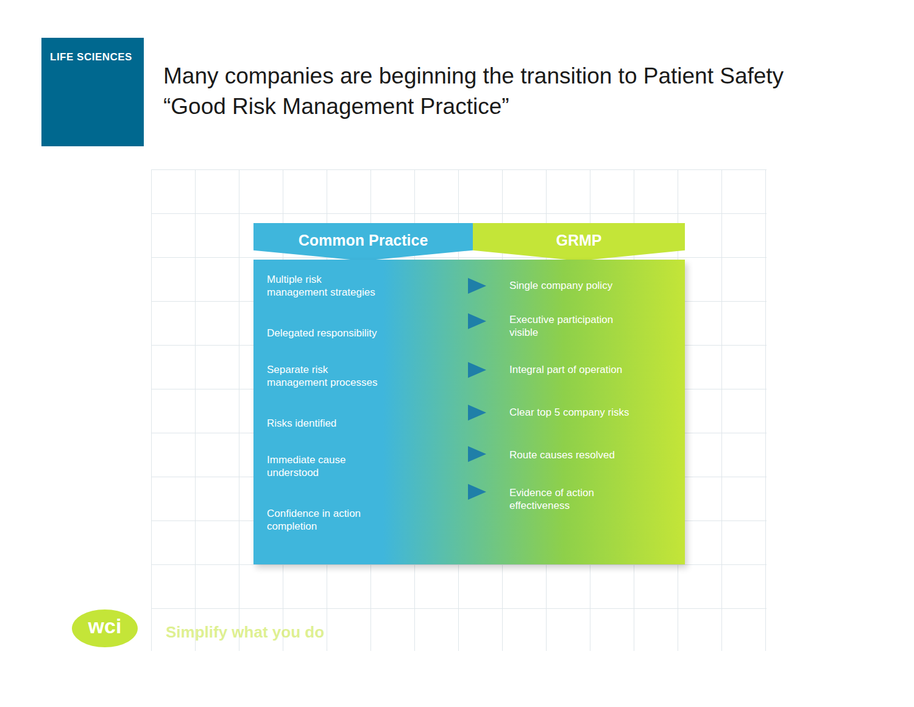LIFE SCIENCES
Many companies are beginning the transition to Patient Safety “Good Risk Management Practice”
Common Practice
GRMP
Multiple risk
management strategies
Delegated responsibility
Separate risk
management processes
Risks identified
Immediate cause
understood
Confidence in action
completion
Single company policy
Executive participation
visible
Integral part of operation
Clear top 5 company risks
Route causes resolved
Evidence of action
effectiveness
Simplify what you do
wci